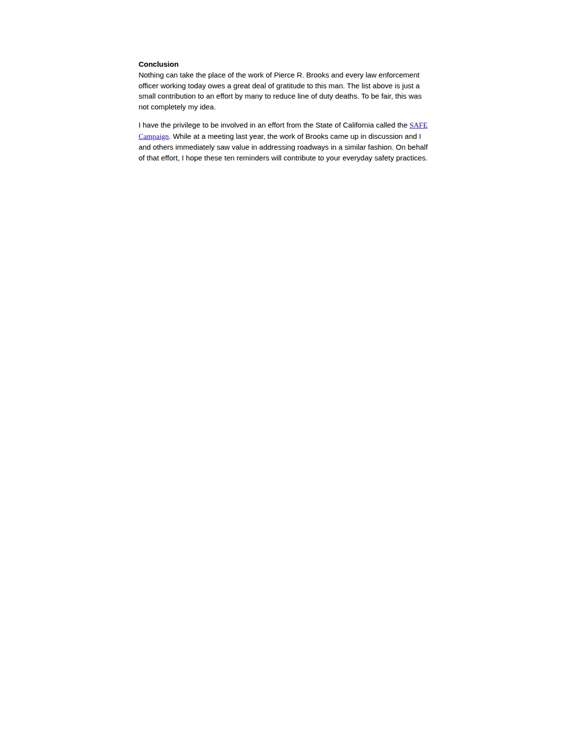Conclusion
Nothing can take the place of the work of Pierce R. Brooks and every law enforcement officer working today owes a great deal of gratitude to this man. The list above is just a small contribution to an effort by many to reduce line of duty deaths. To be fair, this was not completely my idea.
I have the privilege to be involved in an effort from the State of California called the SAFE Campaign. While at a meeting last year, the work of Brooks came up in discussion and I and others immediately saw value in addressing roadways in a similar fashion. On behalf of that effort, I hope these ten reminders will contribute to your everyday safety practices.